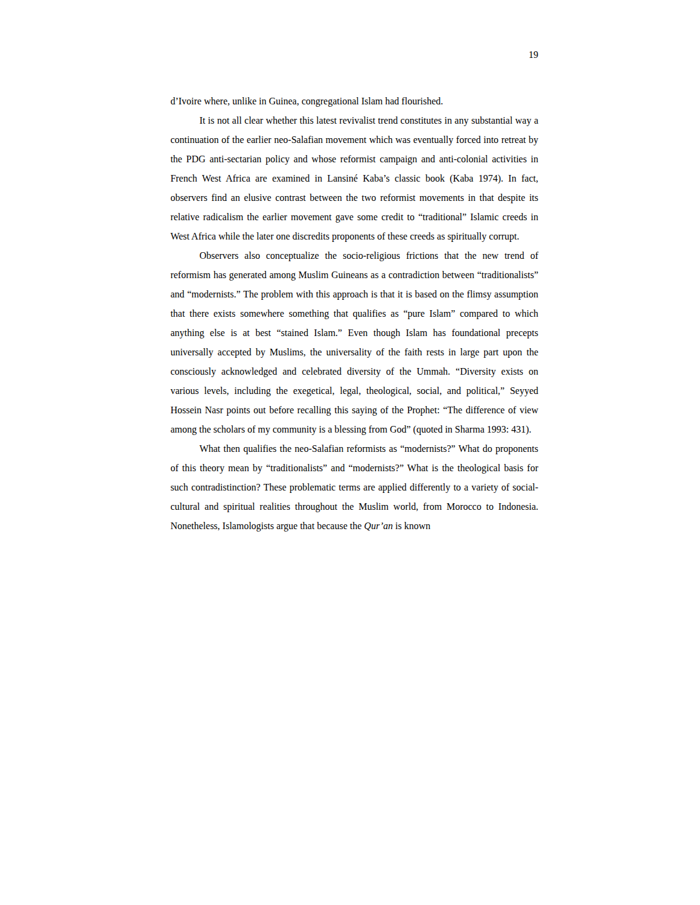19
d’Ivoire where, unlike in Guinea, congregational Islam had flourished.
It is not all clear whether this latest revivalist trend constitutes in any substantial way a continuation of the earlier neo-Salafian movement which was eventually forced into retreat by the PDG anti-sectarian policy and whose reformist campaign and anti-colonial activities in French West Africa are examined in Lansiné Kaba’s classic book (Kaba 1974). In fact, observers find an elusive contrast between the two reformist movements in that despite its relative radicalism the earlier movement gave some credit to “traditional” Islamic creeds in West Africa while the later one discredits proponents of these creeds as spiritually corrupt.
Observers also conceptualize the socio-religious frictions that the new trend of reformism has generated among Muslim Guineans as a contradiction between “traditionalists” and “modernists.” The problem with this approach is that it is based on the flimsy assumption that there exists somewhere something that qualifies as “pure Islam” compared to which anything else is at best “stained Islam.” Even though Islam has foundational precepts universally accepted by Muslims, the universality of the faith rests in large part upon the consciously acknowledged and celebrated diversity of the Ummah. “Diversity exists on various levels, including the exegetical, legal, theological, social, and political,” Seyyed Hossein Nasr points out before recalling this saying of the Prophet: “The difference of view among the scholars of my community is a blessing from God” (quoted in Sharma 1993: 431).
What then qualifies the neo-Salafian reformists as “modernists?” What do proponents of this theory mean by “traditionalists” and “modernists?” What is the theological basis for such contradistinction? These problematic terms are applied differently to a variety of social-cultural and spiritual realities throughout the Muslim world, from Morocco to Indonesia. Nonetheless, Islamologists argue that because the Qur’an is known